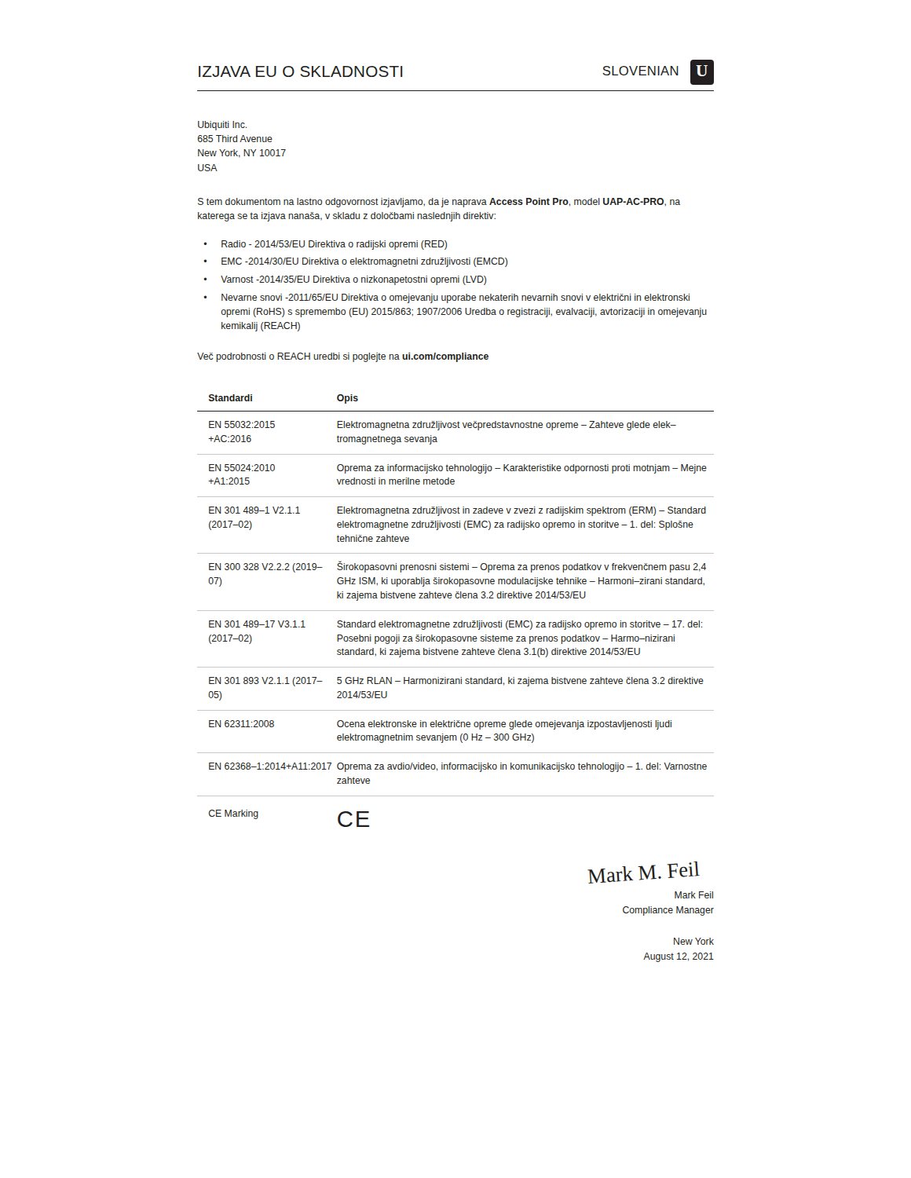IZJAVA EU O SKLADNOSTI
SLOVENIAN U
Ubiquiti Inc.
685 Third Avenue
New York, NY 10017
USA
S tem dokumentom na lastno odgovornost izjavljamo, da je naprava Access Point Pro, model UAP-AC-PRO, na katerega se ta izjava nanaša, v skladu z določbami naslednjih direktiv:
Radio - 2014/53/EU Direktiva o radijski opremi (RED)
EMC -2014/30/EU Direktiva o elektromagnetni združljivosti (EMCD)
Varnost -2014/35/EU Direktiva o nizkonapetostni opremi (LVD)
Nevarne snovi -2011/65/EU Direktiva o omejevanju uporabe nekaterih nevarnih snovi v električni in elektronski opremi (RoHS) s spremembo (EU) 2015/863; 1907/2006 Uredba o registraciji, evalvaciji, avtorizaciji in omejevanju kemikalij (REACH)
Več podrobnosti o REACH uredbi si poglejte na ui.com/compliance
| Standardi | Opis |
| --- | --- |
| EN 55032:2015 +AC:2016 | Elektromagnetna združljivost večpredstavnostne opreme – Zahteve glede elek–tromagnetnega sevanja |
| EN 55024:2010 +A1:2015 | Oprema za informacijsko tehnologijo – Karakteristike odpornosti proti motnjam – Mejne vrednosti in merilne metode |
| EN 301 489–1 V2.1.1 (2017–02) | Elektromagnetna združljivost in zadeve v zvezi z radijskim spektrom (ERM) – Standard elektromagnetne združljivosti (EMC) za radijsko opremo in storitve – 1. del: Splošne tehnične zahteve |
| EN 300 328 V2.2.2 (2019–07) | Širokopasovni prenosni sistemi – Oprema za prenos podatkov v frekvenčnem pasu 2,4 GHz ISM, ki uporablja širokopasovne modulacijske tehnike – Harmoni–zirani standard, ki zajema bistvene zahteve člena 3.2 direktive 2014/53/EU |
| EN 301 489–17 V3.1.1 (2017–02) | Standard elektromagnetne združljivosti (EMC) za radijsko opremo in storitve – 17. del: Posebni pogoji za širokopasovne sisteme za prenos podatkov – Harmo–nizirani standard, ki zajema bistvene zahteve člena 3.1(b) direktive 2014/53/EU |
| EN 301 893 V2.1.1 (2017–05) | 5 GHz RLAN – Harmonizirani standard, ki zajema bistvene zahteve člena 3.2 direktive 2014/53/EU |
| EN 62311:2008 | Ocena elektronske in električne opreme glede omejevanja izpostavljenosti ljudi elektromagnetnim sevanjem (0 Hz – 300 GHz) |
| EN 62368–1:2014+A11:2017 | Oprema za avdio/video, informacijsko in komunikacijsko tehnologijo – 1. del: Varnostne zahteve |
| CE Marking | C E |
Mark M. Feil
Mark Feil
Compliance Manager
New York
August 12, 2021